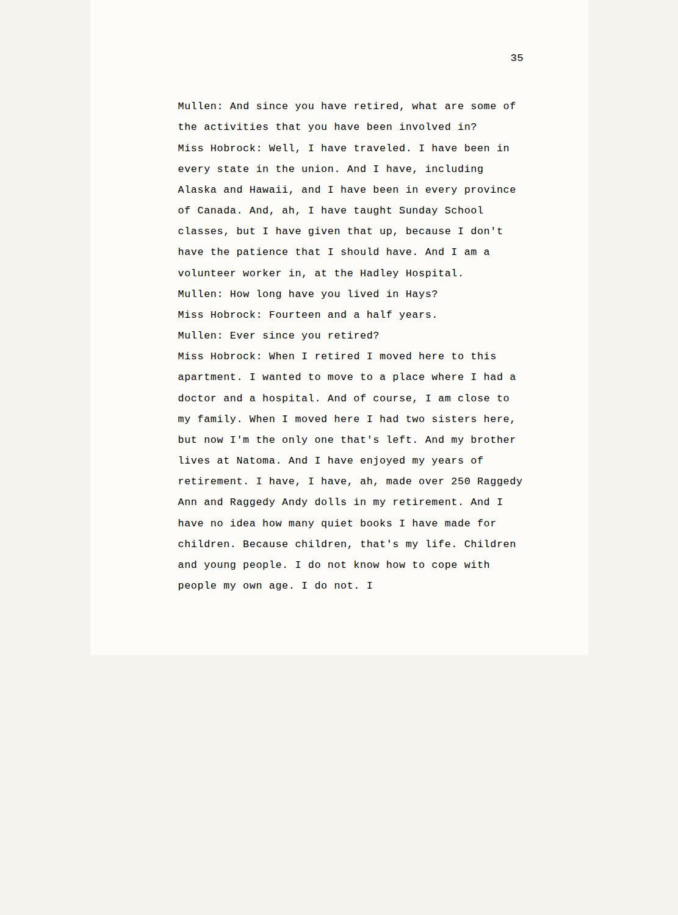35
Mullen: And since you have retired, what are some of the activities that you have been involved in?
Miss Hobrock: Well, I have traveled. I have been in every state in the union. And I have, including Alaska and Hawaii, and I have been in every province of Canada. And, ah, I have taught Sunday School classes, but I have given that up, because I don't have the patience that I should have. And I am a volunteer worker in, at the Hadley Hospital.
Mullen: How long have you lived in Hays?
Miss Hobrock: Fourteen and a half years.
Mullen: Ever since you retired?
Miss Hobrock: When I retired I moved here to this apartment. I wanted to move to a place where I had a doctor and a hospital. And of course, I am close to my family. When I moved here I had two sisters here, but now I'm the only one that's left. And my brother lives at Natoma. And I have enjoyed my years of retirement. I have, I have, ah, made over 250 Raggedy Ann and Raggedy Andy dolls in my retirement. And I have no idea how many quiet books I have made for children. Because children, that's my life. Children and young people. I do not know how to cope with people my own age. I do not. I